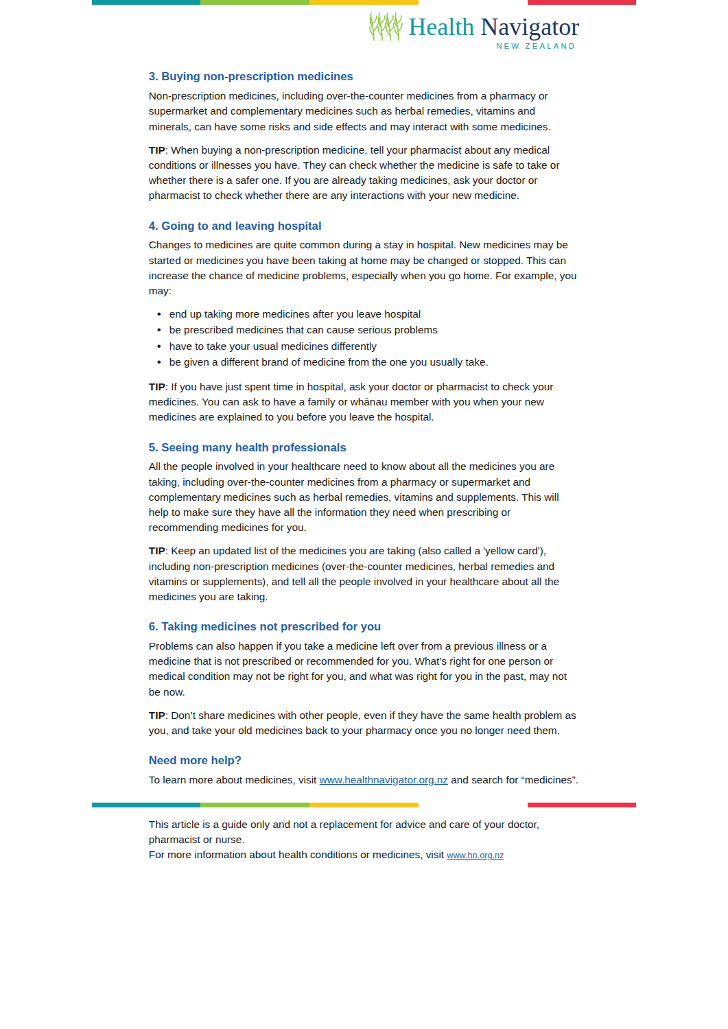Health Navigator
NEW ZEALAND
3. Buying non-prescription medicines
Non-prescription medicines, including over-the-counter medicines from a pharmacy or supermarket and complementary medicines such as herbal remedies, vitamins and minerals, can have some risks and side effects and may interact with some medicines.
TIP: When buying a non-prescription medicine, tell your pharmacist about any medical conditions or illnesses you have. They can check whether the medicine is safe to take or whether there is a safer one. If you are already taking medicines, ask your doctor or pharmacist to check whether there are any interactions with your new medicine.
4. Going to and leaving hospital
Changes to medicines are quite common during a stay in hospital. New medicines may be started or medicines you have been taking at home may be changed or stopped. This can increase the chance of medicine problems, especially when you go home. For example, you may:
end up taking more medicines after you leave hospital
be prescribed medicines that can cause serious problems
have to take your usual medicines differently
be given a different brand of medicine from the one you usually take.
TIP: If you have just spent time in hospital, ask your doctor or pharmacist to check your medicines. You can ask to have a family or whānau member with you when your new medicines are explained to you before you leave the hospital.
5. Seeing many health professionals
All the people involved in your healthcare need to know about all the medicines you are taking, including over-the-counter medicines from a pharmacy or supermarket and complementary medicines such as herbal remedies, vitamins and supplements. This will help to make sure they have all the information they need when prescribing or recommending medicines for you.
TIP: Keep an updated list of the medicines you are taking (also called a 'yellow card'), including non-prescription medicines (over-the-counter medicines, herbal remedies and vitamins or supplements), and tell all the people involved in your healthcare about all the medicines you are taking.
6. Taking medicines not prescribed for you
Problems can also happen if you take a medicine left over from a previous illness or a medicine that is not prescribed or recommended for you. What’s right for one person or medical condition may not be right for you, and what was right for you in the past, may not be now.
TIP: Don’t share medicines with other people, even if they have the same health problem as you, and take your old medicines back to your pharmacy once you no longer need them.
Need more help?
To learn more about medicines, visit www.healthnavigator.org.nz and search for “medicines”.
This article is a guide only and not a replacement for advice and care of your doctor, pharmacist or nurse.
For more information about health conditions or medicines, visit www.hn.org.nz